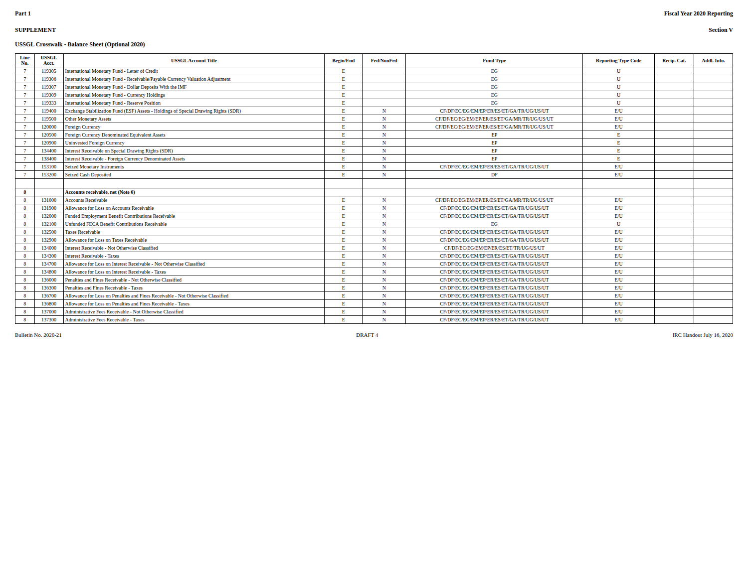Part 1 Fiscal Year 2020 Reporting
SUPPLEMENT Section V
USSGL Crosswalk - Balance Sheet (Optional 2020)
| Line No. | USSGL Acct. | USSGL Account Title | Begin/End | Fed/NonFed | Fund Type | Reporting Type Code | Recip. Cat. | Addl. Info. |
| --- | --- | --- | --- | --- | --- | --- | --- | --- |
| 7 | 119305 | International Monetary Fund - Letter of Credit | E | | EG | U | | |
| 7 | 119306 | International Monetary Fund - Receivable/Payable Currency Valuation Adjustment | E | | EG | U | | |
| 7 | 119307 | International Monetary Fund - Dollar Deposits With the IMF | E | | EG | U | | |
| 7 | 119309 | International Monetary Fund - Currency Holdings | E | | EG | U | | |
| 7 | 119333 | International Monetary Fund - Reserve Position | E | | EG | U | | |
| 7 | 119400 | Exchange Stabilization Fund (ESF) Assets - Holdings of Special Drawing Rights (SDR) | E | N | CF/DF/EC/EG/EM/EP/ER/ES/ET/GA/TR/UG/US/UT | E/U | | |
| 7 | 119500 | Other Monetary Assets | E | N | CF/DF/EC/EG/EM/EP/ER/ES/ET/GA/MR/TR/UG/US/UT | E/U | | |
| 7 | 120000 | Foreign Currency | E | N | CF/DF/EC/EG/EM/EP/ER/ES/ET/GA/MR/TR/UG/US/UT | E/U | | |
| 7 | 120500 | Foreign Currency Denominated Equivalent Assets | E | N | EP | E | | |
| 7 | 120900 | Uninvested Foreign Currency | E | N | EP | E | | |
| 7 | 134400 | Interest Receivable on Special Drawing Rights (SDR) | E | N | EP | E | | |
| 7 | 138400 | Interest Receivable - Foreign Currency Denominated Assets | E | N | EP | E | | |
| 7 | 153100 | Seized Monetary Instruments | E | N | CF/DF/EC/EG/EM/EP/ER/ES/ET/GA/TR/UG/US/UT | E/U | | |
| 7 | 153200 | Seized Cash Deposited | E | N | DF | E/U | | |
| 8 | | Accounts receivable, net (Note 6) | | | | | | |
| 8 | 131000 | Accounts Receivable | E | N | CF/DF/EC/EG/EM/EP/ER/ES/ET/GA/MR/TR/UG/US/UT | E/U | | |
| 8 | 131900 | Allowance for Loss on Accounts Receivable | E | N | CF/DF/EC/EG/EM/EP/ER/ES/ET/GA/TR/UG/US/UT | E/U | | |
| 8 | 132000 | Funded Employment Benefit Contributions Receivable | E | N | CF/DF/EC/EG/EM/EP/ER/ES/ET/GA/TR/UG/US/UT | E/U | | |
| 8 | 132100 | Unfunded FECA Benefit Contributions Receivable | E | N | EG | U | | |
| 8 | 132500 | Taxes Receivable | E | N | CF/DF/EC/EG/EM/EP/ER/ES/ET/GA/TR/UG/US/UT | E/U | | |
| 8 | 132900 | Allowance for Loss on Taxes Receivable | E | N | CF/DF/EC/EG/EM/EP/ER/ES/ET/GA/TR/UG/US/UT | E/U | | |
| 8 | 134000 | Interest Receivable - Not Otherwise Classified | E | N | CF/DF/EC/EG/EM/EP/ER/ES/ET/TR/UG/US/UT | E/U | | |
| 8 | 134300 | Interest Receivable - Taxes | E | N | CF/DF/EC/EG/EM/EP/ER/ES/ET/GA/TR/UG/US/UT | E/U | | |
| 8 | 134700 | Allowance for Loss on Interest Receivable - Not Otherwise Classified | E | N | CF/DF/EC/EG/EM/EP/ER/ES/ET/GA/TR/UG/US/UT | E/U | | |
| 8 | 134800 | Allowance for Loss on Interest Receivable - Taxes | E | N | CF/DF/EC/EG/EM/EP/ER/ES/ET/GA/TR/UG/US/UT | E/U | | |
| 8 | 136000 | Penalties and Fines Receivable - Not Otherwise Classified | E | N | CF/DF/EC/EG/EM/EP/ER/ES/ET/GA/TR/UG/US/UT | E/U | | |
| 8 | 136300 | Penalties and Fines Receivable - Taxes | E | N | CF/DF/EC/EG/EM/EP/ER/ES/ET/GA/TR/UG/US/UT | E/U | | |
| 8 | 136700 | Allowance for Loss on Penalties and Fines Receivable - Not Otherwise Classified | E | N | CF/DF/EC/EG/EM/EP/ER/ES/ET/GA/TR/UG/US/UT | E/U | | |
| 8 | 136800 | Allowance for Loss on Penalties and Fines Receivable - Taxes | E | N | CF/DF/EC/EG/EM/EP/ER/ES/ET/GA/TR/UG/US/UT | E/U | | |
| 8 | 137000 | Administrative Fees Receivable - Not Otherwise Classified | E | N | CF/DF/EC/EG/EM/EP/ER/ES/ET/GA/TR/UG/US/UT | E/U | | |
| 8 | 137300 | Administrative Fees Receivable - Taxes | E | N | CF/DF/EC/EG/EM/EP/ER/ES/ET/GA/TR/UG/US/UT | E/U | | |
Bulletin No. 2020-21 DRAFT 4 IRC Handout July 16, 2020